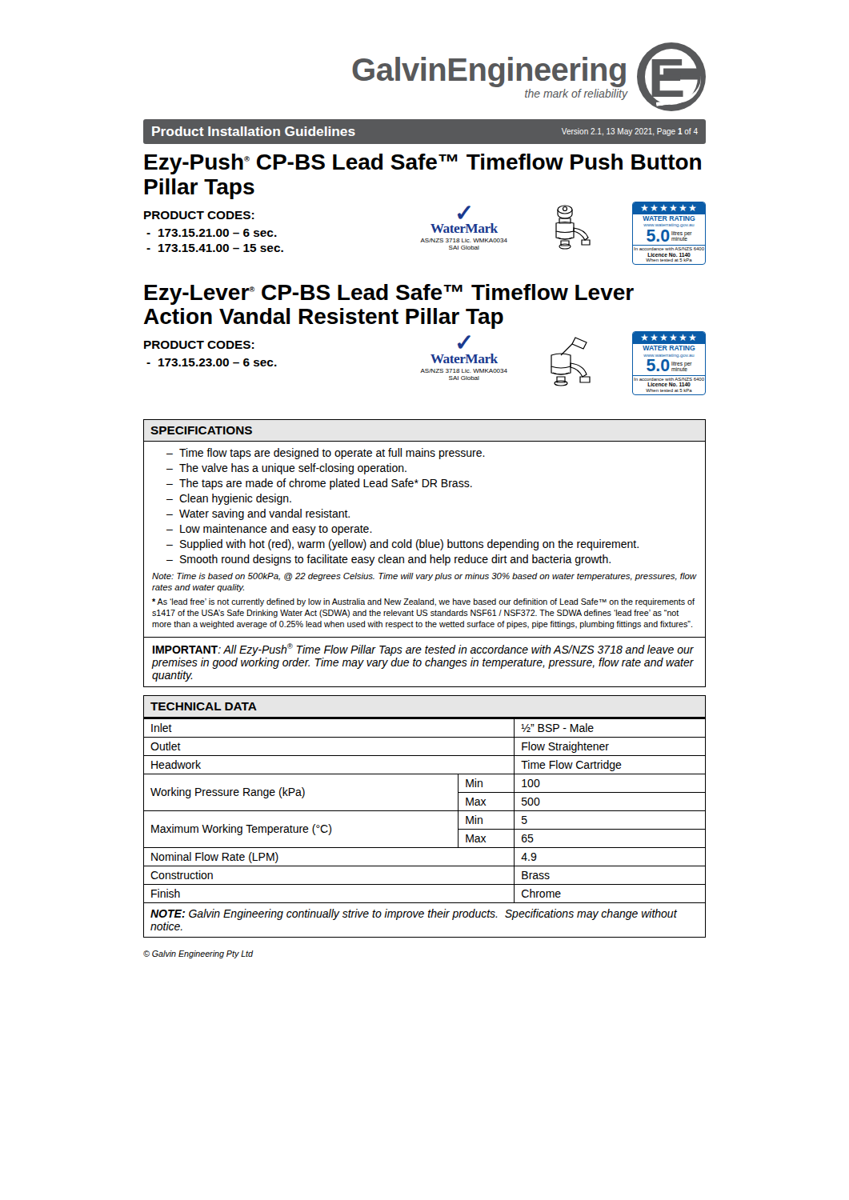GalvinEngineering
the mark of reliability
E
Product Installation Guidelines Version 2.1, 13 May 2021, Page 1 of 4
Ezy-Push® CP-BS Lead Safe™ Timeflow Push Button Pillar Taps
PRODUCT CODES:
173.15.21.00 – 6 sec.
173.15.41.00 – 15 sec.
✓ WaterMark AS/NZS 3718 Lic. WMKA0034 SAI Global
★★★★★★
WATER RATING
www.waterrating.gov.au
5.0 litres per
minute
In accordance with AS/NZS 6400
Licence No. 1140
When tested at 5 kPa
Ezy-Lever® CP-BS Lead Safe™ Timeflow Lever Action Vandal Resistent Pillar Tap
PRODUCT CODES:
173.15.23.00 – 6 sec.
✓ WaterMark AS/NZS 3718 Lic. WMKA0034 SAI Global
★★★★★★
WATER RATING
www.waterrating.gov.au
5.0 litres per
minute
In accordance with AS/NZS 6400
Licence No. 1140
When tested at 5 kPa
SPECIFICATIONS
Time flow taps are designed to operate at full mains pressure.
The valve has a unique self-closing operation.
The taps are made of chrome plated Lead Safe* DR Brass.
Clean hygienic design.
Water saving and vandal resistant.
Low maintenance and easy to operate.
Supplied with hot (red), warm (yellow) and cold (blue) buttons depending on the requirement.
Smooth round designs to facilitate easy clean and help reduce dirt and bacteria growth.
Note: Time is based on 500kPa, @ 22 degrees Celsius. Time will vary plus or minus 30% based on water temperatures, pressures, flow rates and water quality.
* As ‘lead free’ is not currently defined by low in Australia and New Zealand, we have based our definition of Lead Safe™ on the requirements of s1417 of the USA’s Safe Drinking Water Act (SDWA) and the relevant US standards NSF61 / NSF372. The SDWA defines ‘lead free’ as “not more than a weighted average of 0.25% lead when used with respect to the wetted surface of pipes, pipe fittings, plumbing fittings and fixtures”.
IMPORTANT: All Ezy-Push® Time Flow Pillar Taps are tested in accordance with AS/NZS 3718 and leave our premises in good working order. Time may vary due to changes in temperature, pressure, flow rate and water quantity.
TECHNICAL DATA
| Inlet | ½” BSP - Male |
| Outlet | Flow Straightener |
| Headwork | Time Flow Cartridge |
| Working Pressure Range (kPa) | Min | 100 |
| Max | 500 |
| Maximum Working Temperature (°C) | Min | 5 |
| Max | 65 |
| Nominal Flow Rate (LPM) | 4.9 |
| Construction | Brass |
| Finish | Chrome |
NOTE: Galvin Engineering continually strive to improve their products. Specifications may change without notice.
© Galvin Engineering Pty Ltd